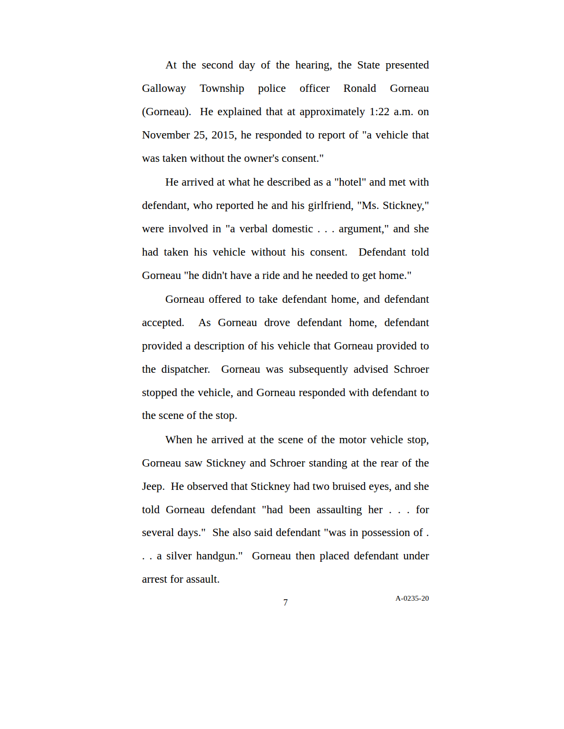At the second day of the hearing, the State presented Galloway Township police officer Ronald Gorneau (Gorneau). He explained that at approximately 1:22 a.m. on November 25, 2015, he responded to report of "a vehicle that was taken without the owner's consent."
He arrived at what he described as a "hotel" and met with defendant, who reported he and his girlfriend, "Ms. Stickney," were involved in "a verbal domestic . . . argument," and she had taken his vehicle without his consent. Defendant told Gorneau "he didn't have a ride and he needed to get home."
Gorneau offered to take defendant home, and defendant accepted. As Gorneau drove defendant home, defendant provided a description of his vehicle that Gorneau provided to the dispatcher. Gorneau was subsequently advised Schroer stopped the vehicle, and Gorneau responded with defendant to the scene of the stop.
When he arrived at the scene of the motor vehicle stop, Gorneau saw Stickney and Schroer standing at the rear of the Jeep. He observed that Stickney had two bruised eyes, and she told Gorneau defendant "had been assaulting her . . . for several days." She also said defendant "was in possession of . . . a silver handgun." Gorneau then placed defendant under arrest for assault.
7
A-0235-20